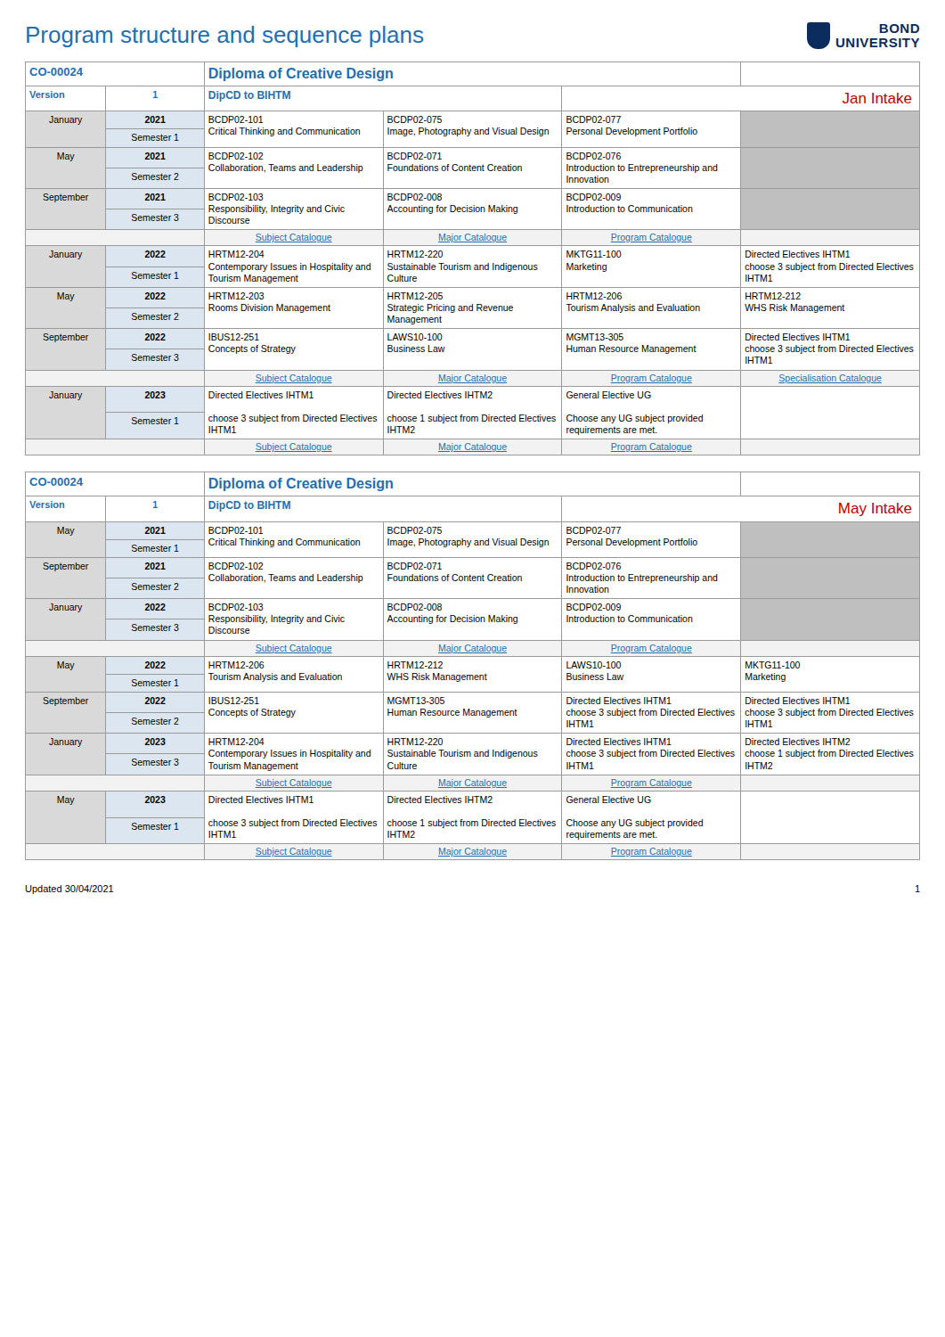Program structure and sequence plans
BOND
UNIVERSITY
| CO-00024 | Diploma of Creative Design | |
| Version | 1 | DipCD to BIHTM | Jan Intake |
| January | 2021 | BCDP02-101 Critical Thinking and Communication | BCDP02-075 Image, Photography and Visual Design | BCDP02-077 Personal Development Portfolio | |
| Semester 1 |
| May | 2021 | BCDP02-102 Collaboration, Teams and Leadership | BCDP02-071 Foundations of Content Creation | BCDP02-076 Introduction to Entrepreneurship and Innovation | |
| Semester 2 |
| September | 2021 | BCDP02-103 Responsibility, Integrity and Civic Discourse | BCDP02-008 Accounting for Decision Making | BCDP02-009 Introduction to Communication | |
| Semester 3 |
| | Subject Catalogue | Major Catalogue | Program Catalogue | |
| January | 2022 | HRTM12-204 Contemporary Issues in Hospitality and Tourism Management | HRTM12-220 Sustainable Tourism and Indigenous Culture | MKTG11-100 Marketing | Directed Electives IHTM1 choose 3 subject from Directed Electives IHTM1 |
| Semester 1 |
| May | 2022 | HRTM12-203 Rooms Division Management | HRTM12-205 Strategic Pricing and Revenue Management | HRTM12-206 Tourism Analysis and Evaluation | HRTM12-212 WHS Risk Management |
| Semester 2 |
| September | 2022 | IBUS12-251 Concepts of Strategy | LAWS10-100 Business Law | MGMT13-305 Human Resource Management | Directed Electives IHTM1 choose 3 subject from Directed Electives IHTM1 |
| Semester 3 |
| | Subject Catalogue | Major Catalogue | Program Catalogue | Specialisation Catalogue |
| January | 2023 | Directed Electives IHTM1 choose 3 subject from Directed Electives IHTM1 | Directed Electives IHTM2 choose 1 subject from Directed Electives IHTM2 | General Elective UG Choose any UG subject provided requirements are met. | |
| Semester 1 |
| | Subject Catalogue | Major Catalogue | Program Catalogue | |
| CO-00024 | Diploma of Creative Design | |
| Version | 1 | DipCD to BIHTM | May Intake |
| May | 2021 | BCDP02-101 Critical Thinking and Communication | BCDP02-075 Image, Photography and Visual Design | BCDP02-077 Personal Development Portfolio | |
| Semester 1 |
| September | 2021 | BCDP02-102 Collaboration, Teams and Leadership | BCDP02-071 Foundations of Content Creation | BCDP02-076 Introduction to Entrepreneurship and Innovation | |
| Semester 2 |
| January | 2022 | BCDP02-103 Responsibility, Integrity and Civic Discourse | BCDP02-008 Accounting for Decision Making | BCDP02-009 Introduction to Communication | |
| Semester 3 |
| | Subject Catalogue | Major Catalogue | Program Catalogue | |
| May | 2022 | HRTM12-206 Tourism Analysis and Evaluation | HRTM12-212 WHS Risk Management | LAWS10-100 Business Law | MKTG11-100 Marketing |
| Semester 1 |
| September | 2022 | IBUS12-251 Concepts of Strategy | MGMT13-305 Human Resource Management | Directed Electives IHTM1 choose 3 subject from Directed Electives IHTM1 | Directed Electives IHTM1 choose 3 subject from Directed Electives IHTM1 |
| Semester 2 |
| January | 2023 | HRTM12-204 Contemporary Issues in Hospitality and Tourism Management | HRTM12-220 Sustainable Tourism and Indigenous Culture | Directed Electives IHTM1 choose 3 subject from Directed Electives IHTM1 | Directed Electives IHTM2 choose 1 subject from Directed Electives IHTM2 |
| Semester 3 |
| | Subject Catalogue | Major Catalogue | Program Catalogue | |
| May | 2023 | Directed Electives IHTM1 choose 3 subject from Directed Electives IHTM1 | Directed Electives IHTM2 choose 1 subject from Directed Electives IHTM2 | General Elective UG Choose any UG subject provided requirements are met. | |
| Semester 1 |
| | Subject Catalogue | Major Catalogue | Program Catalogue | |
Updated 30/04/2021
1